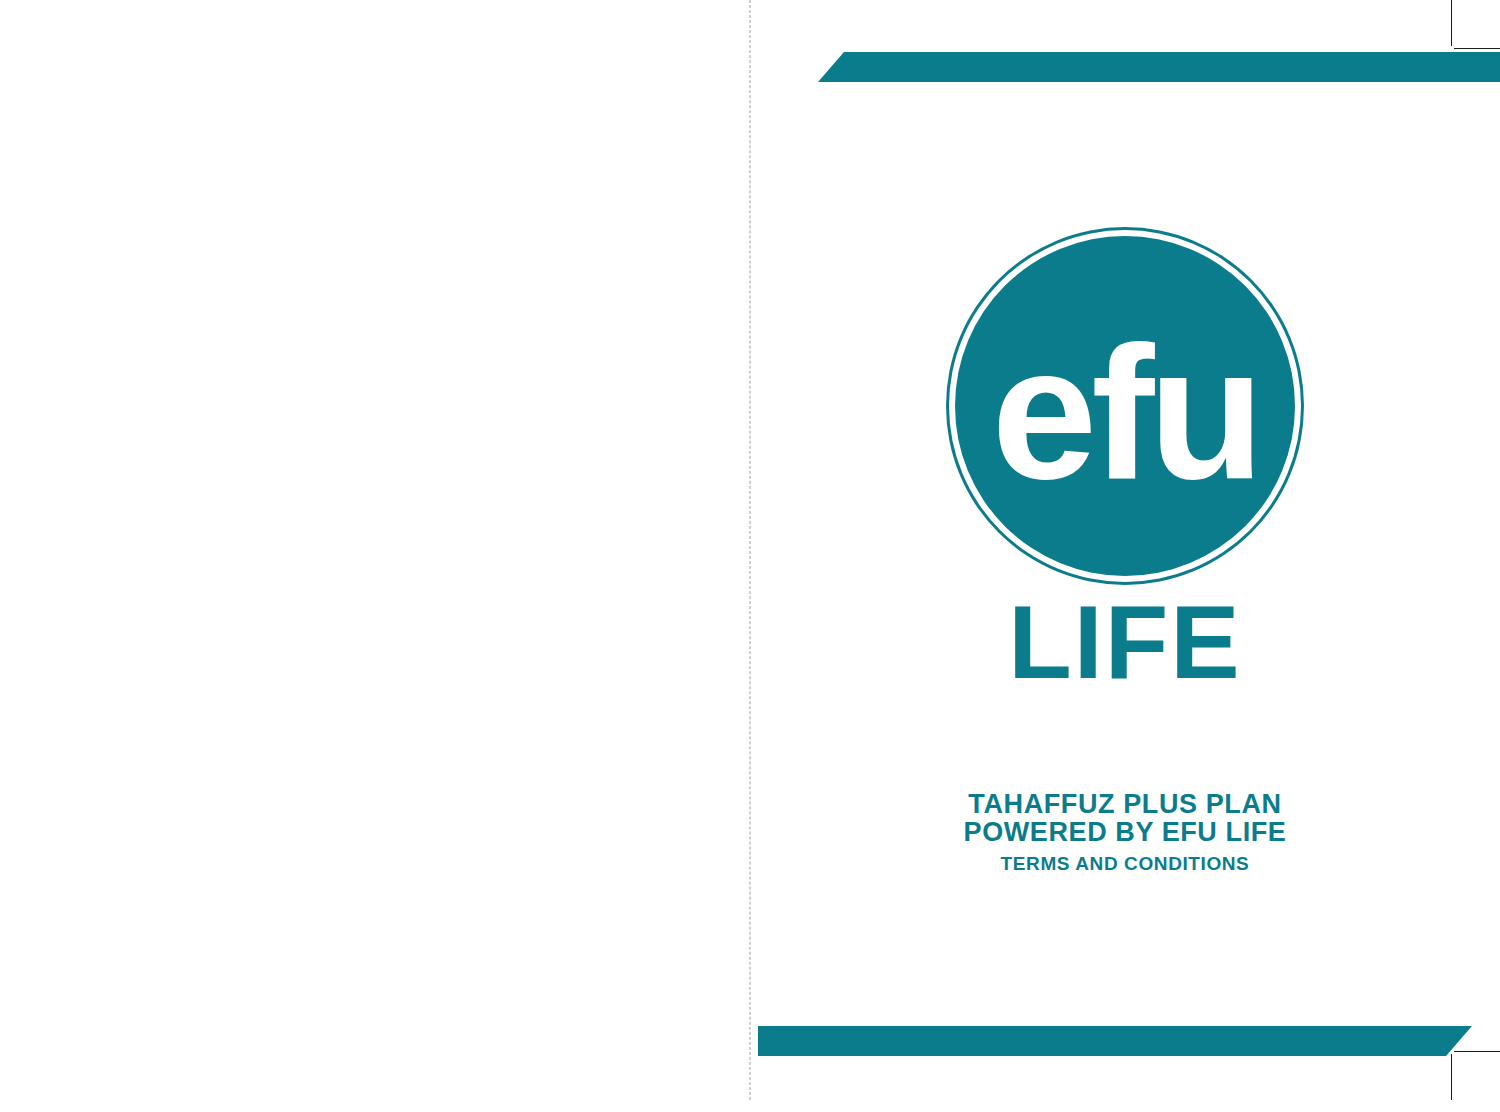efu
LIFE
EFU Life logo
Tahaffuz Plus Plan
Powered by EFU Life
Terms and Conditions